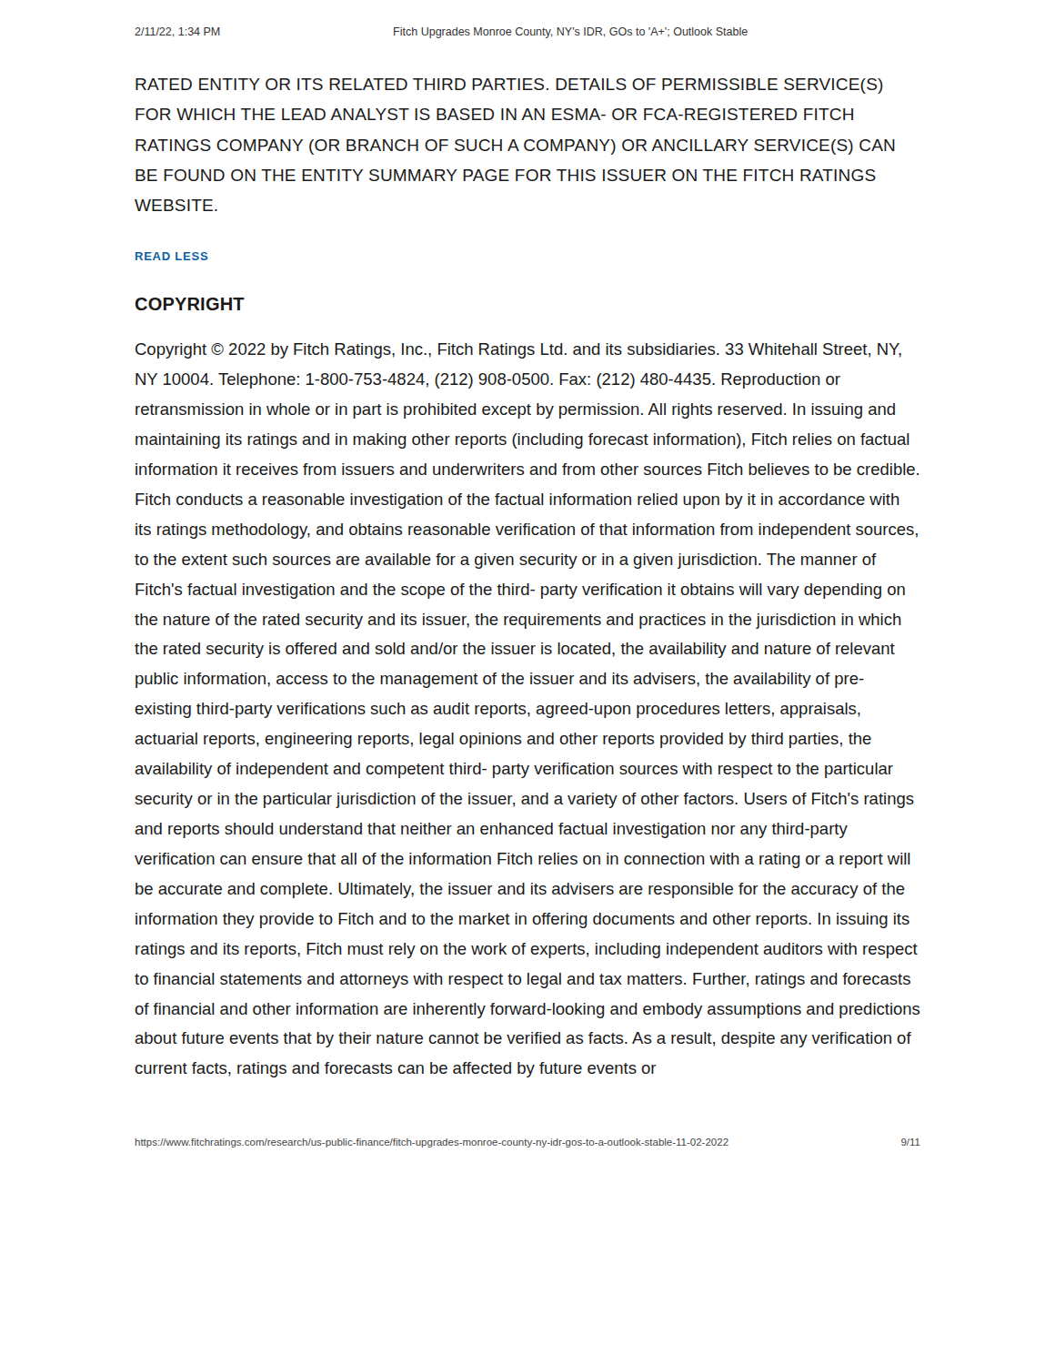2/11/22, 1:34 PM
Fitch Upgrades Monroe County, NY's IDR, GOs to 'A+'; Outlook Stable
RATED ENTITY OR ITS RELATED THIRD PARTIES. DETAILS OF PERMISSIBLE SERVICE(S) FOR WHICH THE LEAD ANALYST IS BASED IN AN ESMA- OR FCA-REGISTERED FITCH RATINGS COMPANY (OR BRANCH OF SUCH A COMPANY) OR ANCILLARY SERVICE(S) CAN BE FOUND ON THE ENTITY SUMMARY PAGE FOR THIS ISSUER ON THE FITCH RATINGS WEBSITE.
READ LESS
COPYRIGHT
Copyright © 2022 by Fitch Ratings, Inc., Fitch Ratings Ltd. and its subsidiaries. 33 Whitehall Street, NY, NY 10004. Telephone: 1-800-753-4824, (212) 908-0500. Fax: (212) 480-4435. Reproduction or retransmission in whole or in part is prohibited except by permission. All rights reserved. In issuing and maintaining its ratings and in making other reports (including forecast information), Fitch relies on factual information it receives from issuers and underwriters and from other sources Fitch believes to be credible. Fitch conducts a reasonable investigation of the factual information relied upon by it in accordance with its ratings methodology, and obtains reasonable verification of that information from independent sources, to the extent such sources are available for a given security or in a given jurisdiction. The manner of Fitch's factual investigation and the scope of the third- party verification it obtains will vary depending on the nature of the rated security and its issuer, the requirements and practices in the jurisdiction in which the rated security is offered and sold and/or the issuer is located, the availability and nature of relevant public information, access to the management of the issuer and its advisers, the availability of pre- existing third-party verifications such as audit reports, agreed-upon procedures letters, appraisals, actuarial reports, engineering reports, legal opinions and other reports provided by third parties, the availability of independent and competent third- party verification sources with respect to the particular security or in the particular jurisdiction of the issuer, and a variety of other factors. Users of Fitch's ratings and reports should understand that neither an enhanced factual investigation nor any third-party verification can ensure that all of the information Fitch relies on in connection with a rating or a report will be accurate and complete. Ultimately, the issuer and its advisers are responsible for the accuracy of the information they provide to Fitch and to the market in offering documents and other reports. In issuing its ratings and its reports, Fitch must rely on the work of experts, including independent auditors with respect to financial statements and attorneys with respect to legal and tax matters. Further, ratings and forecasts of financial and other information are inherently forward-looking and embody assumptions and predictions about future events that by their nature cannot be verified as facts. As a result, despite any verification of current facts, ratings and forecasts can be affected by future events or
https://www.fitchratings.com/research/us-public-finance/fitch-upgrades-monroe-county-ny-idr-gos-to-a-outlook-stable-11-02-2022
9/11